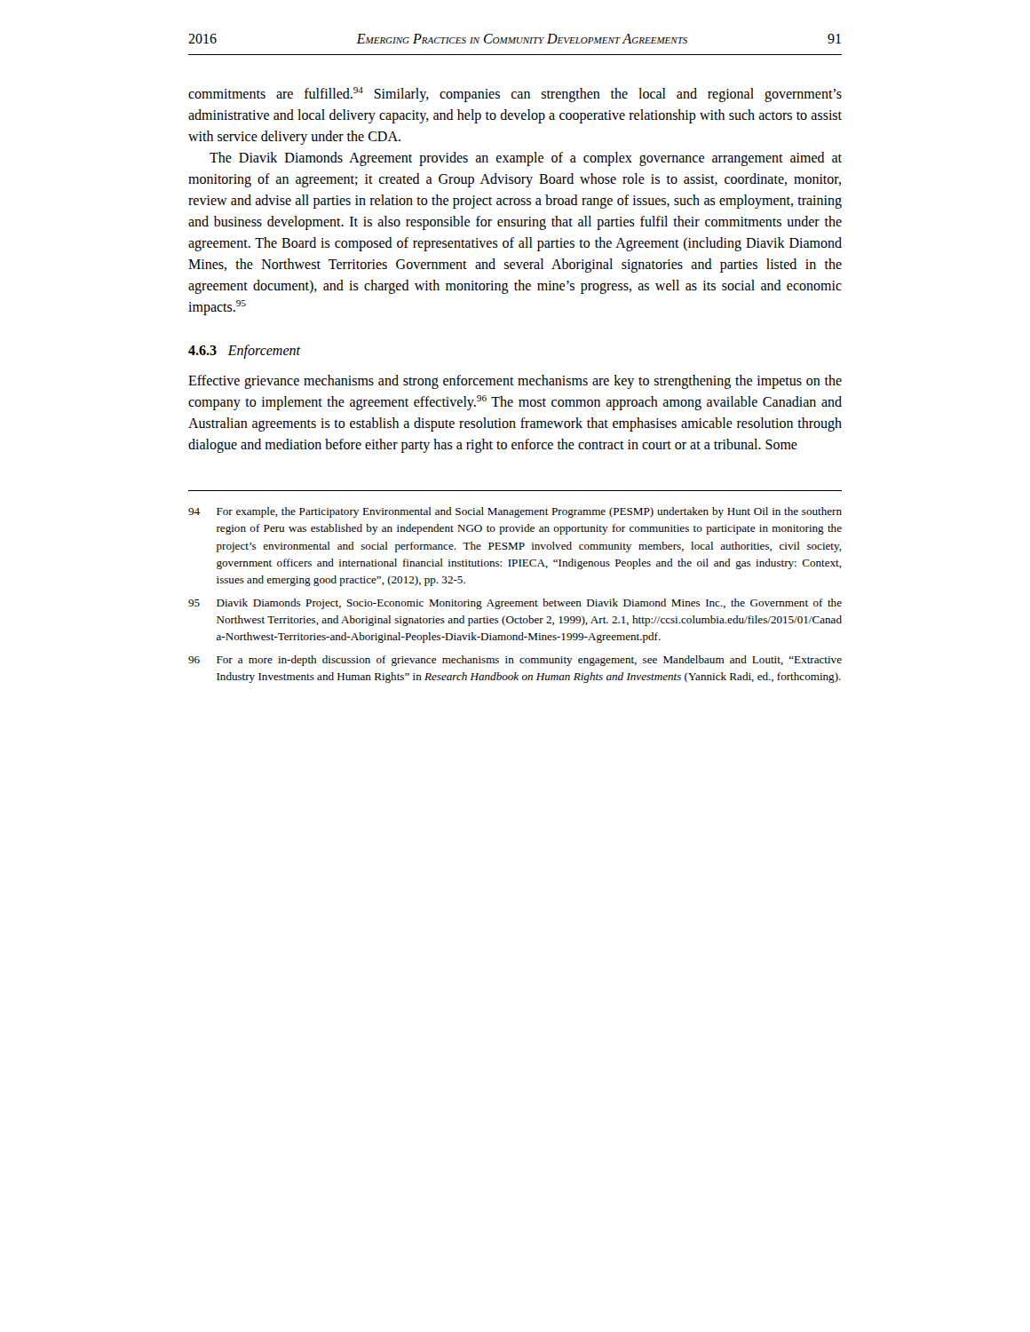2016 Emerging Practices in Community Development Agreements 91
commitments are fulfilled.94 Similarly, companies can strengthen the local and regional government’s administrative and local delivery capacity, and help to develop a cooperative relationship with such actors to assist with service delivery under the CDA.
The Diavik Diamonds Agreement provides an example of a complex governance arrangement aimed at monitoring of an agreement; it created a Group Advisory Board whose role is to assist, coordinate, monitor, review and advise all parties in relation to the project across a broad range of issues, such as employment, training and business development. It is also responsible for ensuring that all parties fulfil their commitments under the agreement. The Board is composed of representatives of all parties to the Agreement (including Diavik Diamond Mines, the Northwest Territories Government and several Aboriginal signatories and parties listed in the agreement document), and is charged with monitoring the mine’s progress, as well as its social and economic impacts.95
4.6.3 Enforcement
Effective grievance mechanisms and strong enforcement mechanisms are key to strengthening the impetus on the company to implement the agreement effectively.96 The most common approach among available Canadian and Australian agreements is to establish a dispute resolution framework that emphasises amicable resolution through dialogue and mediation before either party has a right to enforce the contract in court or at a tribunal. Some
For example, the Participatory Environmental and Social Management Programme (PESMP) undertaken by Hunt Oil in the southern region of Peru was established by an independent NGO to provide an opportunity for communities to participate in monitoring the project’s environmental and social performance. The PESMP involved community members, local authorities, civil society, government officers and international financial institutions: IPIECA, “Indigenous Peoples and the oil and gas industry: Context, issues and emerging good practice”, (2012), pp. 32-5.
Diavik Diamonds Project, Socio-Economic Monitoring Agreement between Diavik Diamond Mines Inc., the Government of the Northwest Territories, and Aboriginal signatories and parties (October 2, 1999), Art. 2.1, http://ccsi.columbia.edu/files/2015/01/Canada-Northwest-Territories-and-Aboriginal-Peoples-Diavik-Diamond-Mines-1999-Agreement.pdf.
For a more in-depth discussion of grievance mechanisms in community engagement, see Mandelbaum and Loutit, “Extractive Industry Investments and Human Rights” in Research Handbook on Human Rights and Investments (Yannick Radi, ed., forthcoming).